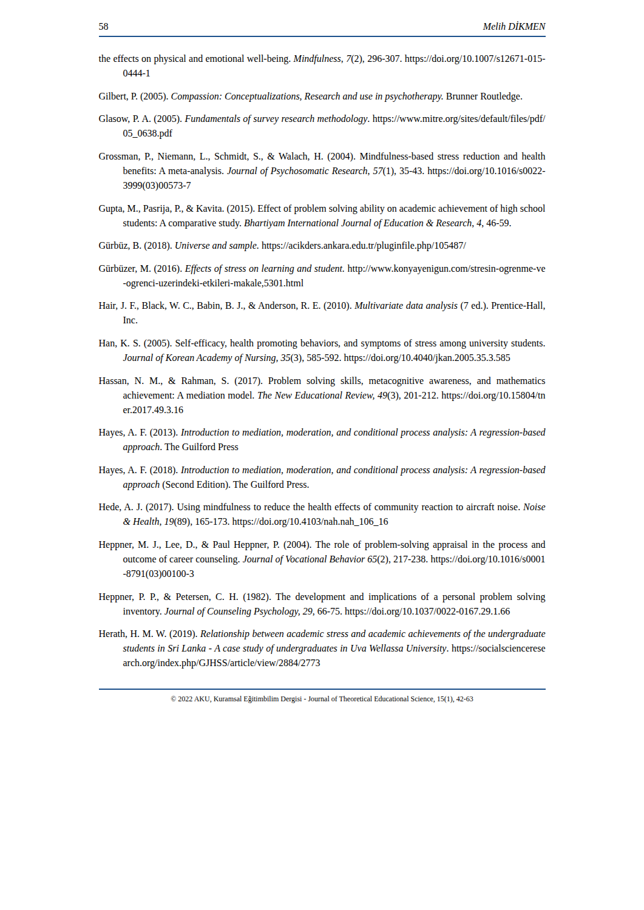58 Melih DİKMEN
the effects on physical and emotional well-being. Mindfulness, 7(2), 296-307. https://doi.org/10.1007/s12671-015-0444-1
Gilbert, P. (2005). Compassion: Conceptualizations, Research and use in psychotherapy. Brunner Routledge.
Glasow, P. A. (2005). Fundamentals of survey research methodology. https://www.mitre.org/sites/default/files/pdf/05_0638.pdf
Grossman, P., Niemann, L., Schmidt, S., & Walach, H. (2004). Mindfulness-based stress reduction and health benefits: A meta-analysis. Journal of Psychosomatic Research, 57(1), 35-43. https://doi.org/10.1016/s0022-3999(03)00573-7
Gupta, M., Pasrija, P., & Kavita. (2015). Effect of problem solving ability on academic achievement of high school students: A comparative study. Bhartiyam International Journal of Education & Research, 4, 46-59.
Gürbüz, B. (2018). Universe and sample. https://acikders.ankara.edu.tr/pluginfile.php/105487/
Gürbüzer, M. (2016). Effects of stress on learning and student. http://www.konyayenigun.com/stresin-ogrenme-ve-ogrenci-uzerindeki-etkileri-makale,5301.html
Hair, J. F., Black, W. C., Babin, B. J., & Anderson, R. E. (2010). Multivariate data analysis (7 ed.). Prentice-Hall, Inc.
Han, K. S. (2005). Self-efficacy, health promoting behaviors, and symptoms of stress among university students. Journal of Korean Academy of Nursing, 35(3), 585-592. https://doi.org/10.4040/jkan.2005.35.3.585
Hassan, N. M., & Rahman, S. (2017). Problem solving skills, metacognitive awareness, and mathematics achievement: A mediation model. The New Educational Review, 49(3), 201-212. https://doi.org/10.15804/tner.2017.49.3.16
Hayes, A. F. (2013). Introduction to mediation, moderation, and conditional process analysis: A regression-based approach. The Guilford Press
Hayes, A. F. (2018). Introduction to mediation, moderation, and conditional process analysis: A regression-based approach (Second Edition). The Guilford Press.
Hede, A. J. (2017). Using mindfulness to reduce the health effects of community reaction to aircraft noise. Noise & Health, 19(89), 165-173. https://doi.org/10.4103/nah.nah_106_16
Heppner, M. J., Lee, D., & Paul Heppner, P. (2004). The role of problem-solving appraisal in the process and outcome of career counseling. Journal of Vocational Behavior 65(2), 217-238. https://doi.org/10.1016/s0001-8791(03)00100-3
Heppner, P. P., & Petersen, C. H. (1982). The development and implications of a personal problem solving inventory. Journal of Counseling Psychology, 29, 66-75. https://doi.org/10.1037/0022-0167.29.1.66
Herath, H. M. W. (2019). Relationship between academic stress and academic achievements of the undergraduate students in Sri Lanka - A case study of undergraduates in Uva Wellassa University. https://socialscienceresearch.org/index.php/GJHSS/article/view/2884/2773
© 2022 AKU, Kuramsal Eğitimbilim Dergisi - Journal of Theoretical Educational Science, 15(1), 42-63